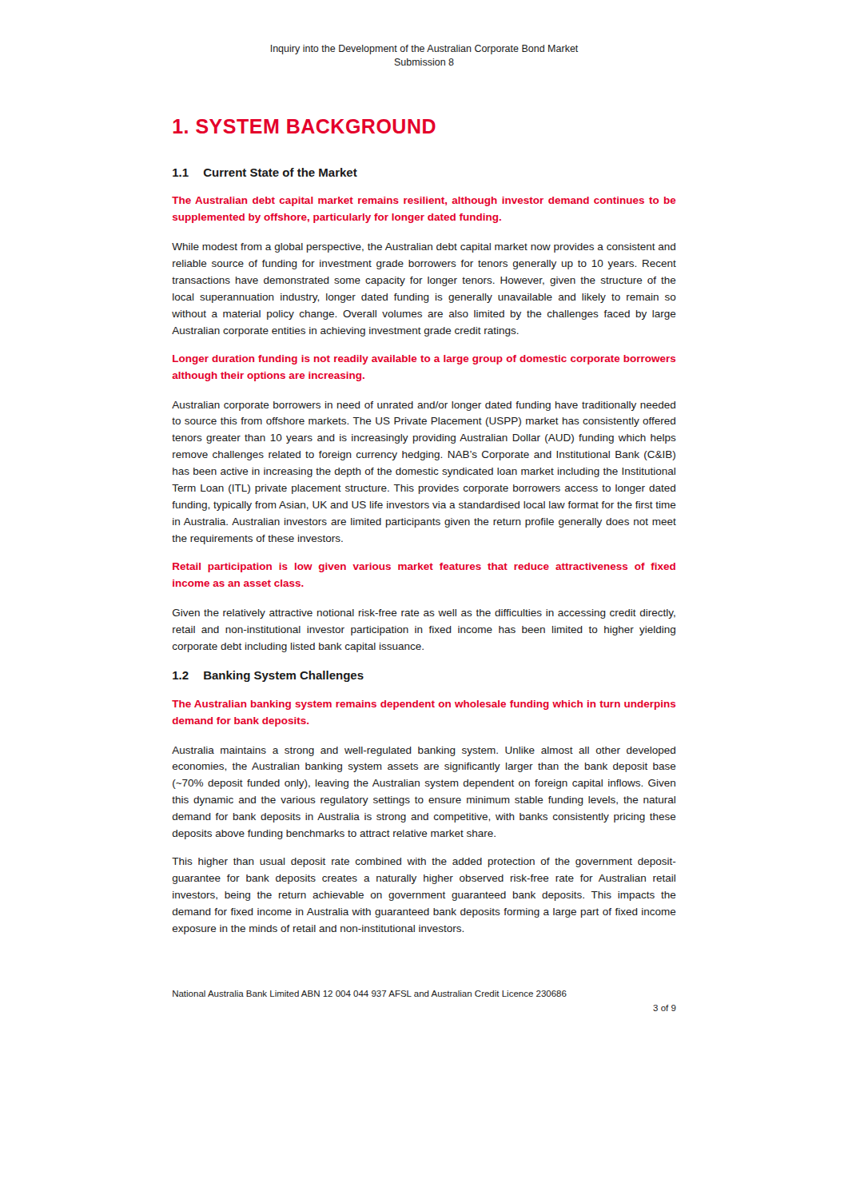Inquiry into the Development of the Australian Corporate Bond Market Submission 8
1. System Background
1.1 Current State of the Market
The Australian debt capital market remains resilient, although investor demand continues to be supplemented by offshore, particularly for longer dated funding.
While modest from a global perspective, the Australian debt capital market now provides a consistent and reliable source of funding for investment grade borrowers for tenors generally up to 10 years. Recent transactions have demonstrated some capacity for longer tenors. However, given the structure of the local superannuation industry, longer dated funding is generally unavailable and likely to remain so without a material policy change. Overall volumes are also limited by the challenges faced by large Australian corporate entities in achieving investment grade credit ratings.
Longer duration funding is not readily available to a large group of domestic corporate borrowers although their options are increasing.
Australian corporate borrowers in need of unrated and/or longer dated funding have traditionally needed to source this from offshore markets. The US Private Placement (USPP) market has consistently offered tenors greater than 10 years and is increasingly providing Australian Dollar (AUD) funding which helps remove challenges related to foreign currency hedging. NAB’s Corporate and Institutional Bank (C&IB) has been active in increasing the depth of the domestic syndicated loan market including the Institutional Term Loan (ITL) private placement structure. This provides corporate borrowers access to longer dated funding, typically from Asian, UK and US life investors via a standardised local law format for the first time in Australia. Australian investors are limited participants given the return profile generally does not meet the requirements of these investors.
Retail participation is low given various market features that reduce attractiveness of fixed income as an asset class.
Given the relatively attractive notional risk-free rate as well as the difficulties in accessing credit directly, retail and non-institutional investor participation in fixed income has been limited to higher yielding corporate debt including listed bank capital issuance.
1.2 Banking System Challenges
The Australian banking system remains dependent on wholesale funding which in turn underpins demand for bank deposits.
Australia maintains a strong and well-regulated banking system. Unlike almost all other developed economies, the Australian banking system assets are significantly larger than the bank deposit base (~70% deposit funded only), leaving the Australian system dependent on foreign capital inflows. Given this dynamic and the various regulatory settings to ensure minimum stable funding levels, the natural demand for bank deposits in Australia is strong and competitive, with banks consistently pricing these deposits above funding benchmarks to attract relative market share.
This higher than usual deposit rate combined with the added protection of the government deposit-guarantee for bank deposits creates a naturally higher observed risk-free rate for Australian retail investors, being the return achievable on government guaranteed bank deposits. This impacts the demand for fixed income in Australia with guaranteed bank deposits forming a large part of fixed income exposure in the minds of retail and non-institutional investors.
National Australia Bank Limited ABN 12 004 044 937 AFSL and Australian Credit Licence 230686 3 of 9